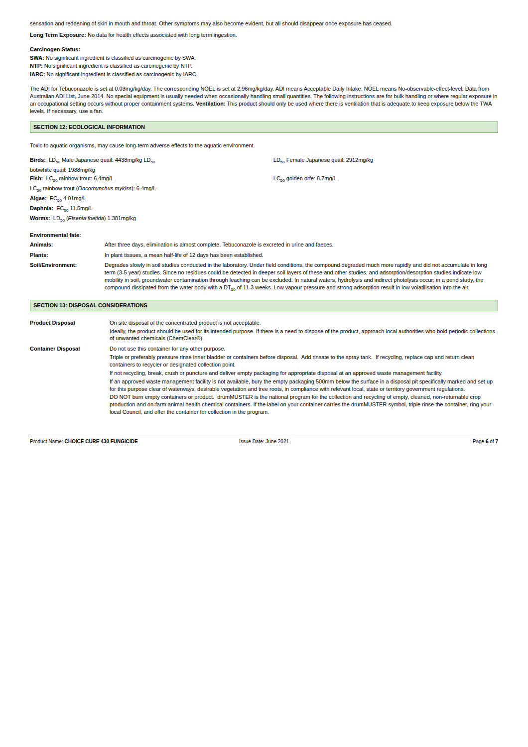sensation and reddening of skin in mouth and throat. Other symptoms may also become evident, but all should disappear once exposure has ceased.
Long Term Exposure: No data for health effects associated with long term ingestion.
Carcinogen Status:
SWA: No significant ingredient is classified as carcinogenic by SWA.
NTP: No significant ingredient is classified as carcinogenic by NTP.
IARC: No significant ingredient is classified as carcinogenic by IARC.
The ADI for Tebuconazole is set at 0.03mg/kg/day. The corresponding NOEL is set at 2.96mg/kg/day. ADI means Acceptable Daily Intake; NOEL means No-observable-effect-level. Data from Australian ADI List, June 2014. No special equipment is usually needed when occasionally handling small quantities. The following instructions are for bulk handling or where regular exposure in an occupational setting occurs without proper containment systems. Ventilation: This product should only be used where there is ventilation that is adequate to keep exposure below the TWA levels. If necessary, use a fan.
SECTION 12: ECOLOGICAL INFORMATION
Toxic to aquatic organisms, may cause long-term adverse effects to the aquatic environment.
Birds: LD50 Male Japanese quail: 4438mg/kg LD50
LD50 Female Japanese quail: 2912mg/kg
bobwhite quail: 1988mg/kg
Fish: LC50 rainbow trout: 6.4mg/L
LC50 golden orfe: 8.7mg/L
LC50 rainbow trout (Oncorhynchus mykiss): 6.4mg/L
Algae: EC50 4.01mg/L
Daphnia: EC50 11.5mg/L
Worms: LD50 (Eisenia foetida) 1.381mg/kg
Environmental fate:
Animals:
After three days, elimination is almost complete. Tebuconazole is excreted in urine and faeces.
Plants:
In plant tissues, a mean half-life of 12 days has been established.
Soil/Environment:
Degrades slowly in soil studies conducted in the laboratory. Under field conditions, the compound degraded much more rapidly and did not accumulate in long term (3-5 year) studies. Since no residues could be detected in deeper soil layers of these and other studies, and adsorption/desorption studies indicate low mobility in soil, groundwater contamination through leaching can be excluded. In natural waters, hydrolysis and indirect photolysis occur; in a pond study, the compound dissipated from the water body with a DT50 of 11-3 weeks. Low vapour pressure and strong adsorption result in low volatilisation into the air.
SECTION 13: DISPOSAL CONSIDERATIONS
Product Disposal
On site disposal of the concentrated product is not acceptable.
Ideally, the product should be used for its intended purpose. If there is a need to dispose of the product, approach local authorities who hold periodic collections of unwanted chemicals (ChemClear®).
Container Disposal
Do not use this container for any other purpose.
Triple or preferably pressure rinse inner bladder or containers before disposal. Add rinsate to the spray tank. If recycling, replace cap and return clean containers to recycler or designated collection point.
If not recycling, break, crush or puncture and deliver empty packaging for appropriate disposal at an approved waste management facility.
If an approved waste management facility is not available, bury the empty packaging 500mm below the surface in a disposal pit specifically marked and set up for this purpose clear of waterways, desirable vegetation and tree roots, in compliance with relevant local, state or territory government regulations.
DO NOT burn empty containers or product. drumMUSTER is the national program for the collection and recycling of empty, cleaned, non-returnable crop production and on-farm animal health chemical containers. If the label on your container carries the drumMUSTER symbol, triple rinse the container, ring your local Council, and offer the container for collection in the program.
Product Name: CHOICE CURE 430 FUNGICIDE
Issue Date: June 2021
Page 6 of 7